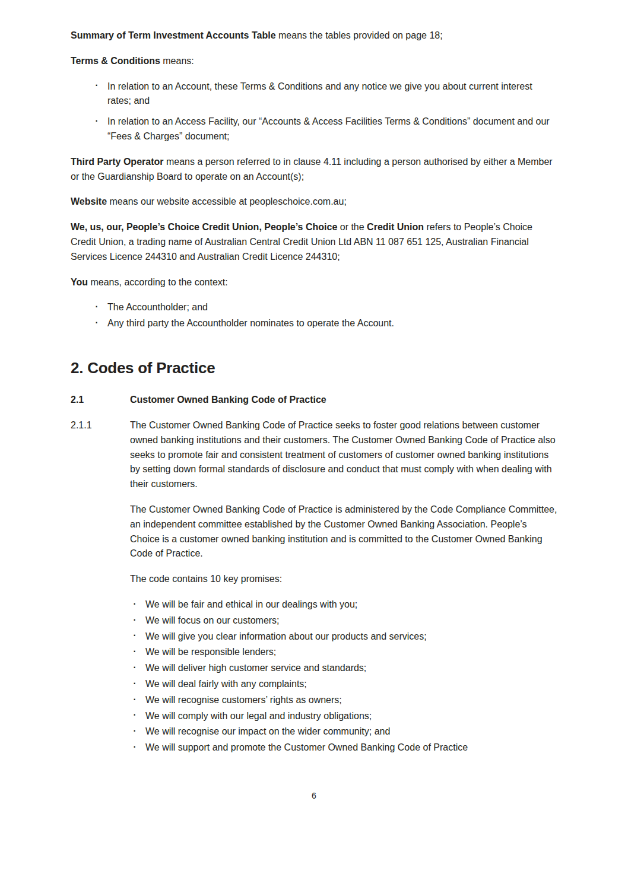Summary of Term Investment Accounts Table means the tables provided on page 18;
Terms & Conditions means:
In relation to an Account, these Terms & Conditions and any notice we give you about current interest rates; and
In relation to an Access Facility, our “Accounts & Access Facilities Terms & Conditions” document and our “Fees & Charges” document;
Third Party Operator means a person referred to in clause 4.11 including a person authorised by either a Member or the Guardianship Board to operate on an Account(s);
Website means our website accessible at peopleschoice.com.au;
We, us, our, People’s Choice Credit Union, People’s Choice or the Credit Union refers to People’s Choice Credit Union, a trading name of Australian Central Credit Union Ltd ABN 11 087 651 125, Australian Financial Services Licence 244310 and Australian Credit Licence 244310;
You means, according to the context:
The Accountholder; and
Any third party the Accountholder nominates to operate the Account.
2. Codes of Practice
2.1
Customer Owned Banking Code of Practice
2.1.1
The Customer Owned Banking Code of Practice seeks to foster good relations between customer owned banking institutions and their customers. The Customer Owned Banking Code of Practice also seeks to promote fair and consistent treatment of customers of customer owned banking institutions by setting down formal standards of disclosure and conduct that must comply with when dealing with their customers.
The Customer Owned Banking Code of Practice is administered by the Code Compliance Committee, an independent committee established by the Customer Owned Banking Association. People’s Choice is a customer owned banking institution and is committed to the Customer Owned Banking Code of Practice.
The code contains 10 key promises:
We will be fair and ethical in our dealings with you;
We will focus on our customers;
We will give you clear information about our products and services;
We will be responsible lenders;
We will deliver high customer service and standards;
We will deal fairly with any complaints;
We will recognise customers’ rights as owners;
We will comply with our legal and industry obligations;
We will recognise our impact on the wider community; and
We will support and promote the Customer Owned Banking Code of Practice
6